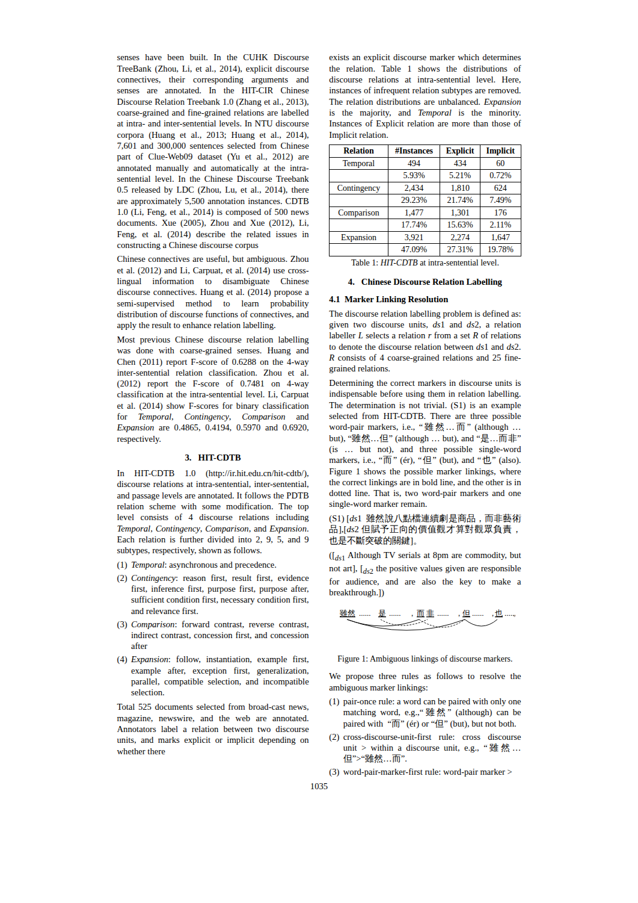senses have been built. In the CUHK Discourse TreeBank (Zhou, Li, et al., 2014), explicit discourse connectives, their corresponding arguments and senses are annotated. In the HIT-CIR Chinese Discourse Relation Treebank 1.0 (Zhang et al., 2013), coarse-grained and fine-grained relations are labelled at intra- and inter-sentential levels. In NTU discourse corpora (Huang et al., 2013; Huang et al., 2014), 7,601 and 300,000 sentences selected from Chinese part of Clue-Web09 dataset (Yu et al., 2012) are annotated manually and automatically at the intra-sentential level. In the Chinese Discourse Treebank 0.5 released by LDC (Zhou, Lu, et al., 2014), there are approximately 5,500 annotation instances. CDTB 1.0 (Li, Feng, et al., 2014) is composed of 500 news documents. Xue (2005), Zhou and Xue (2012), Li, Feng, et al. (2014) describe the related issues in constructing a Chinese discourse corpus
Chinese connectives are useful, but ambiguous. Zhou et al. (2012) and Li, Carpuat, et al. (2014) use cross-lingual information to disambiguate Chinese discourse connectives. Huang et al. (2014) propose a semi-supervised method to learn probability distribution of discourse functions of connectives, and apply the result to enhance relation labelling.
Most previous Chinese discourse relation labelling was done with coarse-grained senses. Huang and Chen (2011) report F-score of 0.6288 on the 4-way inter-sentential relation classification. Zhou et al. (2012) report the F-score of 0.7481 on 4-way classification at the intra-sentential level. Li, Carpuat et al. (2014) show F-scores for binary classification for Temporal, Contingency, Comparison and Expansion are 0.4865, 0.4194, 0.5970 and 0.6920, respectively.
3. HIT-CDTB
In HIT-CDTB 1.0 (http://ir.hit.edu.cn/hit-cdtb/), discourse relations at intra-sentential, inter-sentential, and passage levels are annotated. It follows the PDTB relation scheme with some modification. The top level consists of 4 discourse relations including Temporal, Contingency, Comparison, and Expansion. Each relation is further divided into 2, 9, 5, and 9 subtypes, respectively, shown as follows.
(1) Temporal: asynchronous and precedence.
(2) Contingency: reason first, result first, evidence first, inference first, purpose first, purpose after, sufficient condition first, necessary condition first, and relevance first.
(3) Comparison: forward contrast, reverse contrast, indirect contrast, concession first, and concession after
(4) Expansion: follow, instantiation, example first, example after, exception first, generalization, parallel, compatible selection, and incompatible selection.
Total 525 documents selected from broad-cast news, magazine, newswire, and the web are annotated. Annotators label a relation between two discourse units, and marks explicit or implicit depending on whether there
exists an explicit discourse marker which determines the relation. Table 1 shows the distributions of discourse relations at intra-sentential level. Here, instances of infrequent relation subtypes are removed. The relation distributions are unbalanced. Expansion is the majority, and Temporal is the minority. Instances of Explicit relation are more than those of Implicit relation.
| Relation | #Instances | Explicit | Implicit |
| --- | --- | --- | --- |
| Temporal | 494 | 434 | 60 |
| | 5.93% | 5.21% | 0.72% |
| Contingency | 2,434 | 1,810 | 624 |
| | 29.23% | 21.74% | 7.49% |
| Comparison | 1,477 | 1,301 | 176 |
| | 17.74% | 15.63% | 2.11% |
| Expansion | 3,921 | 2,274 | 1,647 |
| | 47.09% | 27.31% | 19.78% |
Table 1: HIT-CDTB at intra-sentential level.
4. Chinese Discourse Relation Labelling
4.1 Marker Linking Resolution
The discourse relation labelling problem is defined as: given two discourse units, ds1 and ds2, a relation labeller L selects a relation r from a set R of relations to denote the discourse relation between ds1 and ds2. R consists of 4 coarse-grained relations and 25 fine-grained relations.
Determining the correct markers in discourse units is indispensable before using them in relation labelling. The determination is not trivial. (S1) is an example selected from HIT-CDTB. There are three possible word-pair markers, i.e., “雖然…而” (although … but), “雖然…但” (although … but), and “是…而非” (is … but not), and three possible single-word markers, i.e., “而” (ér), “但” (but), and “也” (also). Figure 1 shows the possible marker linkings, where the correct linkings are in bold line, and the other is in dotted line. That is, two word-pair markers and one single-word marker remain.
(S1) [ds1 雖然說八點檔連續劇是商品，而非藝術品],[ds2 但賦予正向的價值觀才算對觀眾負責，也是不斷突破的關鍵]。
([ds1 Although TV serials at 8pm are commodity, but not art], [ds2 the positive values given are responsible for audience, and are also the key to make a breakthrough.])
雖然 ...... 是 ...... ， 而 非 ...... ， 但 ...... ， 也 ...... 。
Figure 1: Ambiguous linkings of discourse markers.
We propose three rules as follows to resolve the ambiguous marker linkings:
(1) pair-once rule: a word can be paired with only one matching word, e.g.,“雖然” (although) can be paired with “而” (ér) or “但” (but), but not both.
(2) cross-discourse-unit-first rule: cross discourse unit > within a discourse unit, e.g., “雖然…但”>“雖然…而”.
(3) word-pair-marker-first rule: word-pair marker >
1035